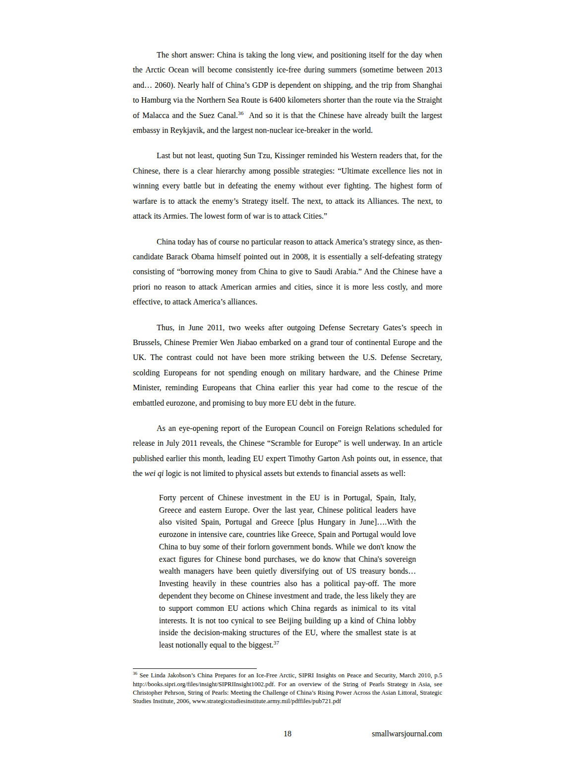The short answer: China is taking the long view, and positioning itself for the day when the Arctic Ocean will become consistently ice-free during summers (sometime between 2013 and… 2060). Nearly half of China’s GDP is dependent on shipping, and the trip from Shanghai to Hamburg via the Northern Sea Route is 6400 kilometers shorter than the route via the Straight of Malacca and the Suez Canal.36 And so it is that the Chinese have already built the largest embassy in Reykjavik, and the largest non-nuclear ice-breaker in the world.
Last but not least, quoting Sun Tzu, Kissinger reminded his Western readers that, for the Chinese, there is a clear hierarchy among possible strategies: “Ultimate excellence lies not in winning every battle but in defeating the enemy without ever fighting. The highest form of warfare is to attack the enemy’s Strategy itself. The next, to attack its Alliances. The next, to attack its Armies. The lowest form of war is to attack Cities.”
China today has of course no particular reason to attack America’s strategy since, as then-candidate Barack Obama himself pointed out in 2008, it is essentially a self-defeating strategy consisting of “borrowing money from China to give to Saudi Arabia.” And the Chinese have a priori no reason to attack American armies and cities, since it is more less costly, and more effective, to attack America’s alliances.
Thus, in June 2011, two weeks after outgoing Defense Secretary Gates’s speech in Brussels, Chinese Premier Wen Jiabao embarked on a grand tour of continental Europe and the UK. The contrast could not have been more striking between the U.S. Defense Secretary, scolding Europeans for not spending enough on military hardware, and the Chinese Prime Minister, reminding Europeans that China earlier this year had come to the rescue of the embattled eurozone, and promising to buy more EU debt in the future.
As an eye-opening report of the European Council on Foreign Relations scheduled for release in July 2011 reveals, the Chinese “Scramble for Europe” is well underway. In an article published earlier this month, leading EU expert Timothy Garton Ash points out, in essence, that the wei qi logic is not limited to physical assets but extends to financial assets as well:
Forty percent of Chinese investment in the EU is in Portugal, Spain, Italy, Greece and eastern Europe. Over the last year, Chinese political leaders have also visited Spain, Portugal and Greece [plus Hungary in June]….With the eurozone in intensive care, countries like Greece, Spain and Portugal would love China to buy some of their forlorn government bonds. While we don't know the exact figures for Chinese bond purchases, we do know that China's sovereign wealth managers have been quietly diversifying out of US treasury bonds… Investing heavily in these countries also has a political pay-off. The more dependent they become on Chinese investment and trade, the less likely they are to support common EU actions which China regards as inimical to its vital interests. It is not too cynical to see Beijing building up a kind of China lobby inside the decision-making structures of the EU, where the smallest state is at least notionally equal to the biggest.37
36 See Linda Jakobson’s China Prepares for an Ice-Free Arctic, SIPRI Insights on Peace and Security, March 2010, p.5 http://books.sipri.org/files/insight/SIPRIInsight1002.pdf. For an overview of the String of Pearls Strategy in Asia, see Christopher Pehrson, String of Pearls: Meeting the Challenge of China’s Rising Power Across the Asian Littoral, Strategic Studies Institute, 2006, www.strategicstudiesinstitute.army.mil/pdffiles/pub721.pdf
18
smallwarsjournal.com